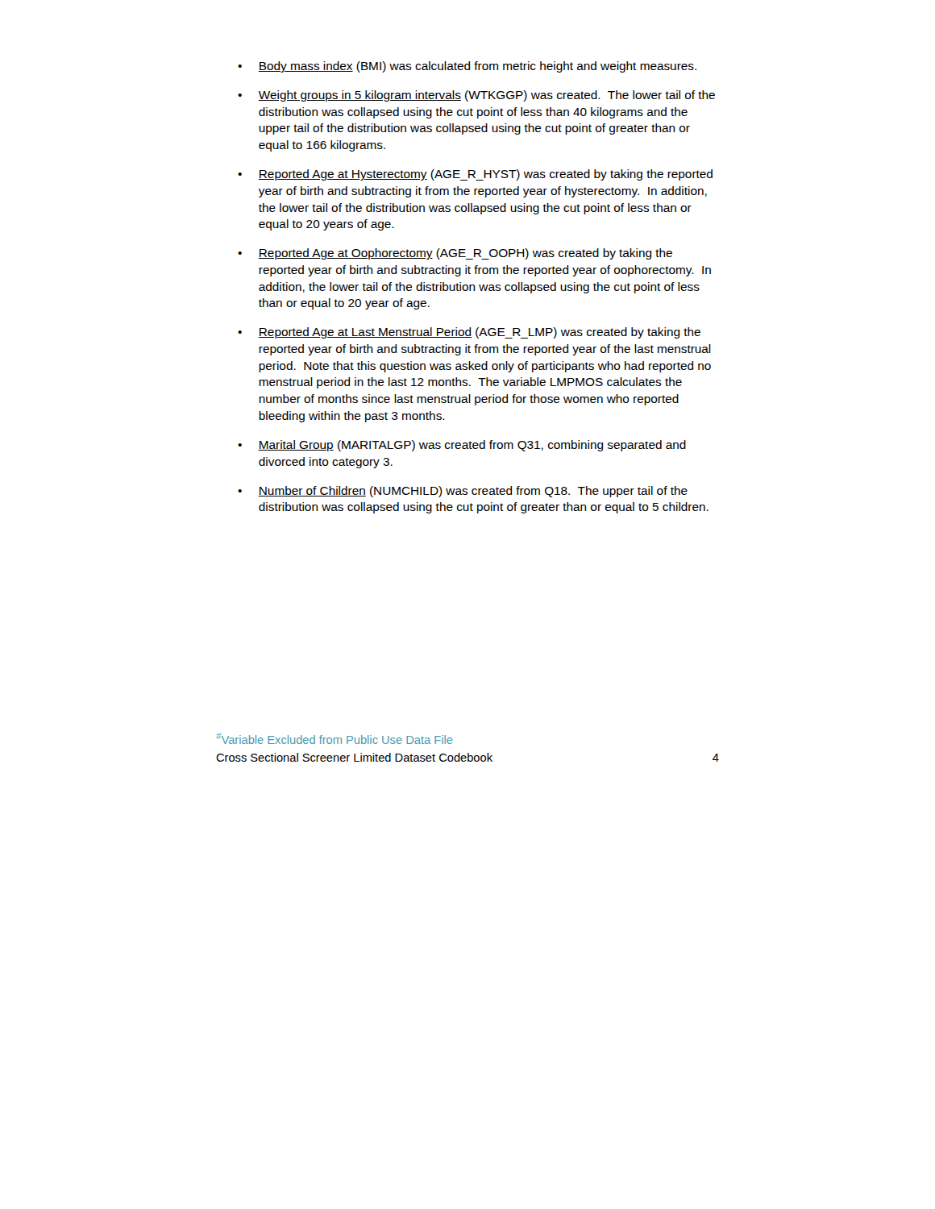Body mass index (BMI) was calculated from metric height and weight measures.
Weight groups in 5 kilogram intervals (WTKGGP) was created. The lower tail of the distribution was collapsed using the cut point of less than 40 kilograms and the upper tail of the distribution was collapsed using the cut point of greater than or equal to 166 kilograms.
Reported Age at Hysterectomy (AGE_R_HYST) was created by taking the reported year of birth and subtracting it from the reported year of hysterectomy. In addition, the lower tail of the distribution was collapsed using the cut point of less than or equal to 20 years of age.
Reported Age at Oophorectomy (AGE_R_OOPH) was created by taking the reported year of birth and subtracting it from the reported year of oophorectomy. In addition, the lower tail of the distribution was collapsed using the cut point of less than or equal to 20 year of age.
Reported Age at Last Menstrual Period (AGE_R_LMP) was created by taking the reported year of birth and subtracting it from the reported year of the last menstrual period. Note that this question was asked only of participants who had reported no menstrual period in the last 12 months. The variable LMPMOS calculates the number of months since last menstrual period for those women who reported bleeding within the past 3 months.
Marital Group (MARITALGP) was created from Q31, combining separated and divorced into category 3.
Number of Children (NUMCHILD) was created from Q18. The upper tail of the distribution was collapsed using the cut point of greater than or equal to 5 children.
#Variable Excluded from Public Use Data File
Cross Sectional Screener Limited Dataset Codebook 4